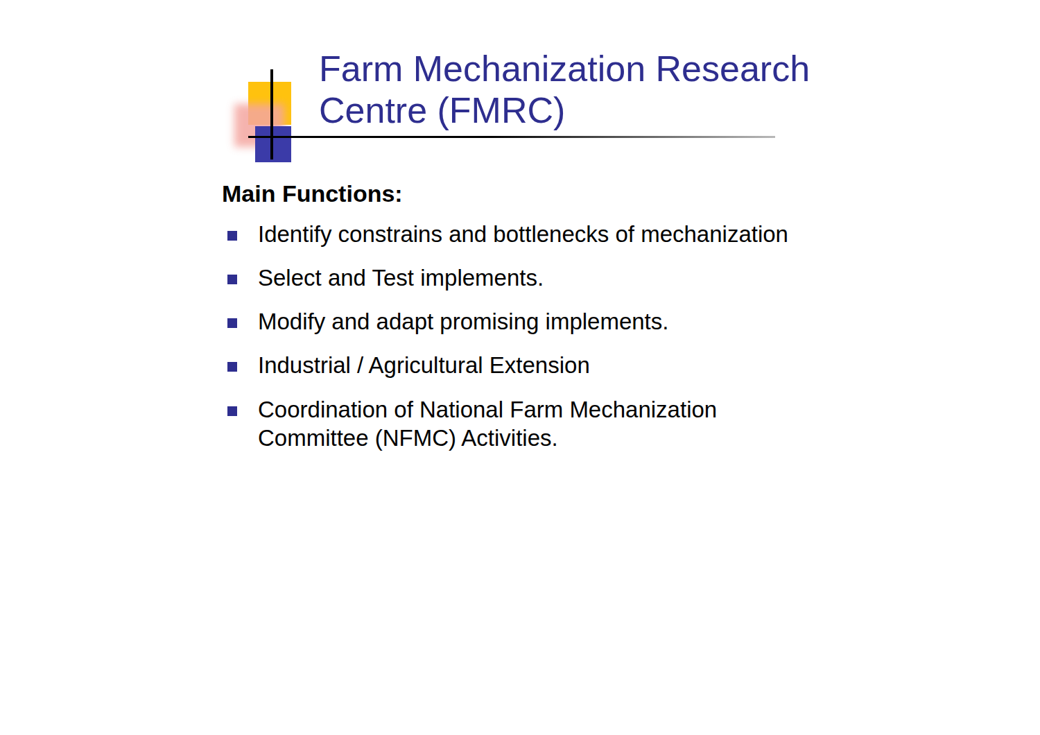Farm Mechanization Research Centre (FMRC)
Main Functions:
Identify constrains and bottlenecks of mechanization
Select and Test implements.
Modify and adapt promising implements.
Industrial / Agricultural Extension
Coordination of National Farm Mechanization Committee (NFMC) Activities.